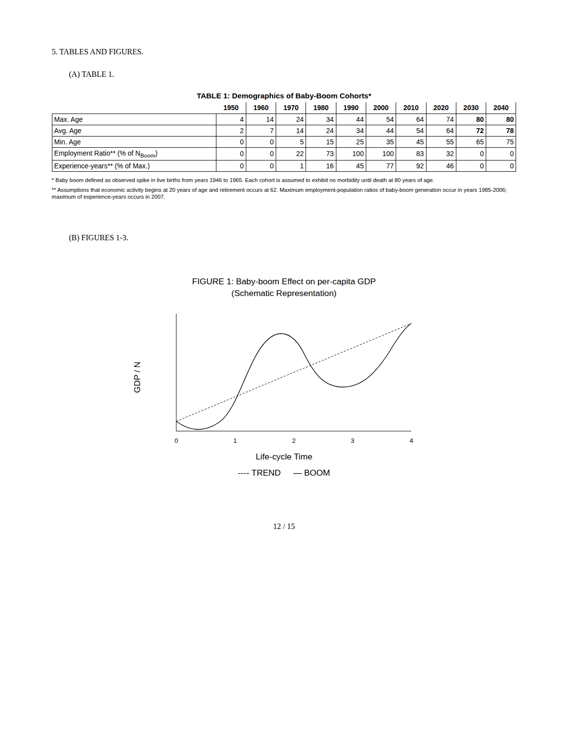5. TABLES AND FIGURES.
(A) TABLE 1.
TABLE 1: Demographics of Baby-Boom Cohorts*
| | 1950 | 1960 | 1970 | 1980 | 1990 | 2000 | 2010 | 2020 | 2030 | 2040 |
| --- | --- | --- | --- | --- | --- | --- | --- | --- | --- | --- |
| Max. Age | 4 | 14 | 24 | 34 | 44 | 54 | 64 | 74 | 80 | 80 |
| Avg. Age | 2 | 7 | 14 | 24 | 34 | 44 | 54 | 64 | 72 | 78 |
| Min. Age | 0 | 0 | 5 | 15 | 25 | 35 | 45 | 55 | 65 | 75 |
| Employment Ratio** (% of N Boom ) | 0 | 0 | 22 | 73 | 100 | 100 | 83 | 32 | 0 | 0 |
| Experience-years** (% of Max.) | 0 | 0 | 1 | 16 | 45 | 77 | 92 | 46 | 0 | 0 |
* Baby boom defined as observed spike in live births from years 1946 to 1965. Each cohort is assumed to exhibit no morbidity until death at 80 years of age.
** Assumptions that economic activity begins at 20 years of age and retirement occurs at 62. Maximum employment-population ratios of baby-boom generation occur in years 1985-2006; maximum of experience-years occurs in 2007.
(B) FIGURES 1-3.
FIGURE 1: Baby-boom Effect on per-capita GDP
(Schematic Representation)
GDP / N
0 1 2 3 4
Life-cycle Time
---- TREND — BOOM
12 / 15